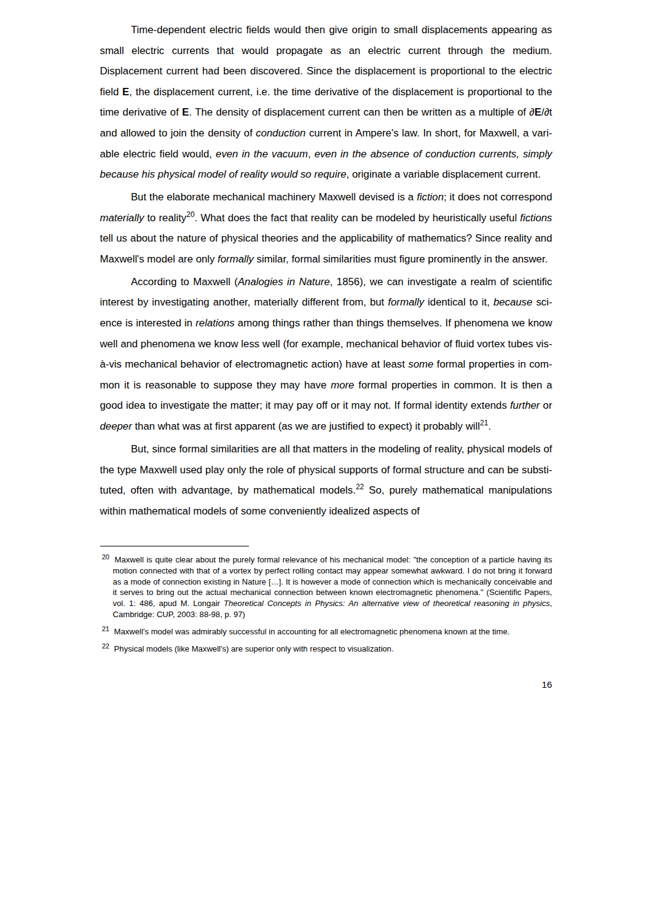Time-dependent electric fields would then give origin to small displacements appearing as small electric currents that would propagate as an electric current through the medium. Displacement current had been discovered. Since the displacement is proportional to the electric field E, the displacement current, i.e. the time derivative of the displacement is proportional to the time derivative of E. The density of displacement current can then be written as a multiple of ∂E/∂t and allowed to join the density of conduction current in Ampere's law. In short, for Maxwell, a variable electric field would, even in the vacuum, even in the absence of conduction currents, simply because his physical model of reality would so require, originate a variable displacement current.
But the elaborate mechanical machinery Maxwell devised is a fiction; it does not correspond materially to reality20. What does the fact that reality can be modeled by heuristically useful fictions tell us about the nature of physical theories and the applicability of mathematics? Since reality and Maxwell's model are only formally similar, formal similarities must figure prominently in the answer.
According to Maxwell (Analogies in Nature, 1856), we can investigate a realm of scientific interest by investigating another, materially different from, but formally identical to it, because science is interested in relations among things rather than things themselves. If phenomena we know well and phenomena we know less well (for example, mechanical behavior of fluid vortex tubes vis-à-vis mechanical behavior of electromagnetic action) have at least some formal properties in common it is reasonable to suppose they may have more formal properties in common. It is then a good idea to investigate the matter; it may pay off or it may not. If formal identity extends further or deeper than what was at first apparent (as we are justified to expect) it probably will21.
But, since formal similarities are all that matters in the modeling of reality, physical models of the type Maxwell used play only the role of physical supports of formal structure and can be substituted, often with advantage, by mathematical models.22 So, purely mathematical manipulations within mathematical models of some conveniently idealized aspects of
20 Maxwell is quite clear about the purely formal relevance of his mechanical model: "the conception of a particle having its motion connected with that of a vortex by perfect rolling contact may appear somewhat awkward. I do not bring it forward as a mode of connection existing in Nature […]. It is however a mode of connection which is mechanically conceivable and it serves to bring out the actual mechanical connection between known electromagnetic phenomena." (Scientific Papers, vol. 1: 486, apud M. Longair Theoretical Concepts in Physics: An alternative view of theoretical reasoning in physics, Cambridge: CUP, 2003: 88-98, p. 97)
21 Maxwell's model was admirably successful in accounting for all electromagnetic phenomena known at the time.
22 Physical models (like Maxwell's) are superior only with respect to visualization.
16